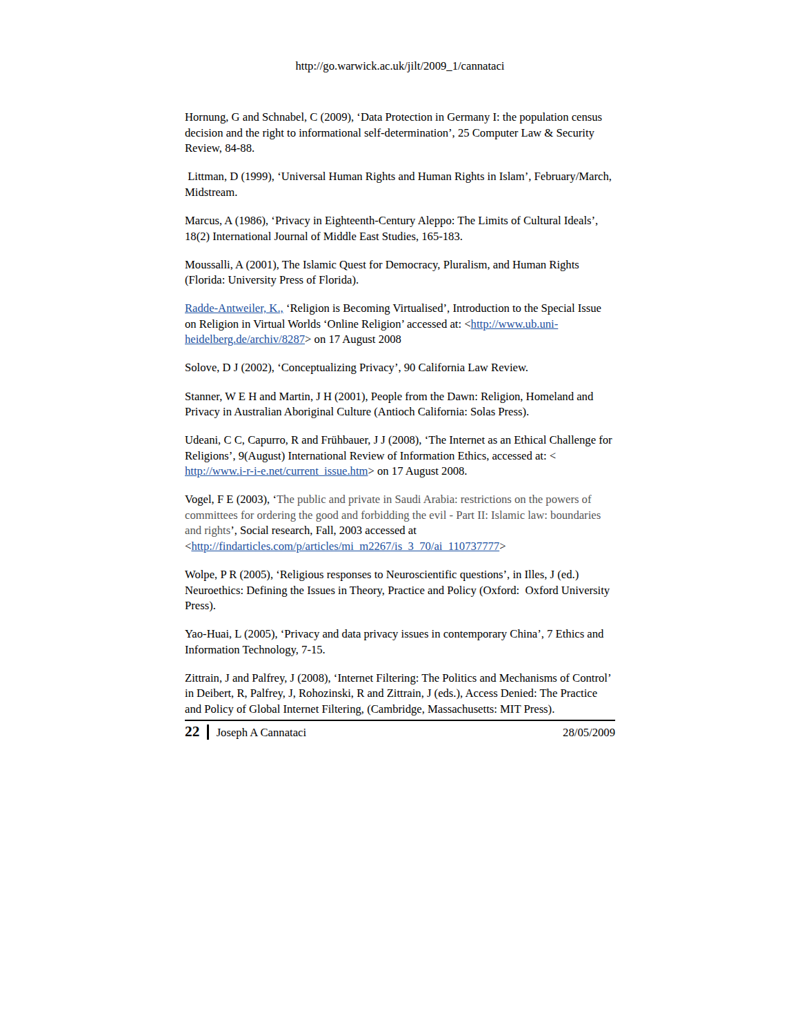http://go.warwick.ac.uk/jilt/2009_1/cannataci
Hornung, G and Schnabel, C (2009), ‘Data Protection in Germany I: the population census decision and the right to informational self-determination’, 25 Computer Law & Security Review, 84-88.
Littman, D (1999), ‘Universal Human Rights and Human Rights in Islam’, February/March, Midstream.
Marcus, A (1986), ‘Privacy in Eighteenth-Century Aleppo: The Limits of Cultural Ideals’, 18(2) International Journal of Middle East Studies, 165-183.
Moussalli, A (2001), The Islamic Quest for Democracy, Pluralism, and Human Rights (Florida: University Press of Florida).
Radde-Antweiler, K., ‘Religion is Becoming Virtualised’, Introduction to the Special Issue on Religion in Virtual Worlds ‘Online Religion’ accessed at: <http://www.ub.uni-heidelberg.de/archiv/8287> on 17 August 2008
Solove, D J (2002), ‘Conceptualizing Privacy’, 90 California Law Review.
Stanner, W E H and Martin, J H (2001), People from the Dawn: Religion, Homeland and Privacy in Australian Aboriginal Culture (Antioch California: Solas Press).
Udeani, C C, Capurro, R and Frühbauer, J J (2008), ‘The Internet as an Ethical Challenge for Religions’, 9(August) International Review of Information Ethics, accessed at: < http://www.i-r-i-e.net/current_issue.htm> on 17 August 2008.
Vogel, F E (2003), ‘The public and private in Saudi Arabia: restrictions on the powers of committees for ordering the good and forbidding the evil - Part II: Islamic law: boundaries and rights’, Social research, Fall, 2003 accessed at <http://findarticles.com/p/articles/mi_m2267/is_3_70/ai_110737777>
Wolpe, P R (2005), ‘Religious responses to Neuroscientific questions’, in Illes, J (ed.) Neuroethics: Defining the Issues in Theory, Practice and Policy (Oxford: Oxford University Press).
Yao-Huai, L (2005), ‘Privacy and data privacy issues in contemporary China’, 7 Ethics and Information Technology, 7-15.
Zittrain, J and Palfrey, J (2008), ‘Internet Filtering: The Politics and Mechanisms of Control’ in Deibert, R, Palfrey, J, Rohozinski, R and Zittrain, J (eds.), Access Denied: The Practice and Policy of Global Internet Filtering, (Cambridge, Massachusetts: MIT Press).
22 Joseph A Cannataci 28/05/2009